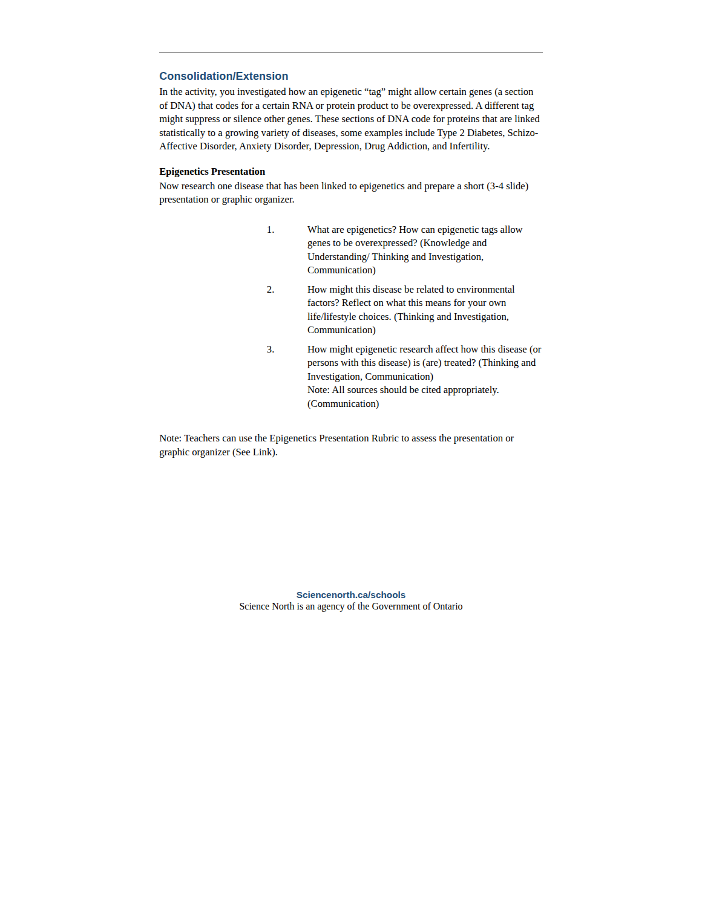Consolidation/Extension
In the activity, you investigated how an epigenetic “tag” might allow certain genes (a section of DNA) that codes for a certain RNA or protein product to be overexpressed. A different tag might suppress or silence other genes. These sections of DNA code for proteins that are linked statistically to a growing variety of diseases, some examples include Type 2 Diabetes, Schizo-Affective Disorder, Anxiety Disorder, Depression, Drug Addiction, and Infertility.
Epigenetics Presentation
Now research one disease that has been linked to epigenetics and prepare a short (3-4 slide) presentation or graphic organizer.
What are epigenetics? How can epigenetic tags allow genes to be overexpressed? (Knowledge and Understanding/ Thinking and Investigation, Communication)
How might this disease be related to environmental factors? Reflect on what this means for your own life/lifestyle choices. (Thinking and Investigation, Communication)
How might epigenetic research affect how this disease (or persons with this disease) is (are) treated? (Thinking and Investigation, Communication) Note: All sources should be cited appropriately. (Communication)
Note: Teachers can use the Epigenetics Presentation Rubric to assess the presentation or graphic organizer (See Link).
Sciencenorth.ca/schools
Science North is an agency of the Government of Ontario